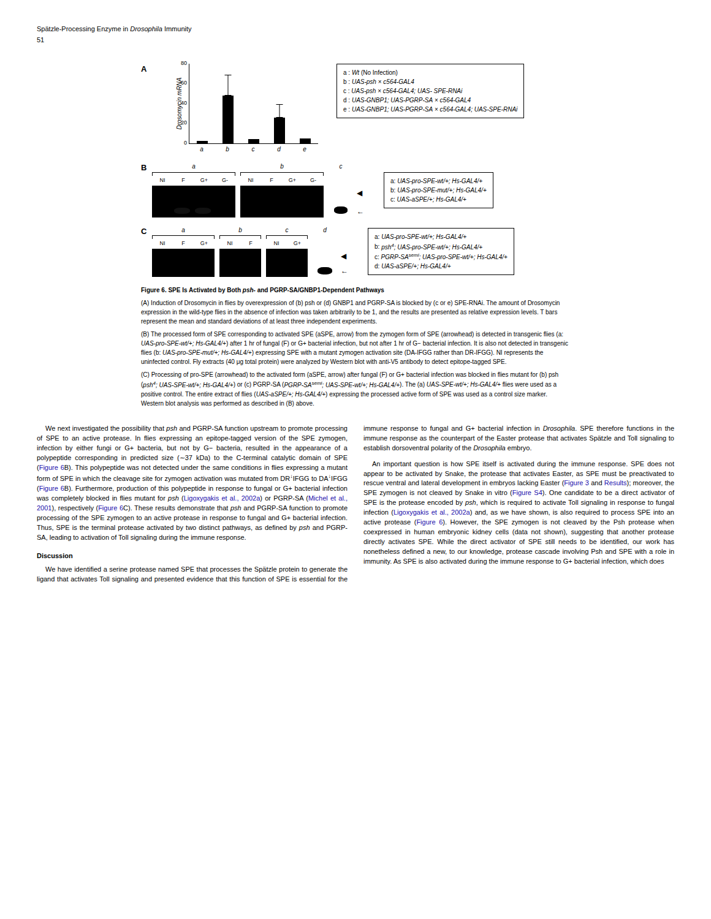Spätzle-Processing Enzyme in Drosophila Immunity
51
A
Drosomycin mRNA
80 60 40 20 0
abcde
a : Wt (No Infection)
b : UAS-psh × c564-GAL4
c : UAS-psh × c564-GAL4; UAS- SPE-RNAi
d : UAS-GNBP1; UAS-PGRP-SA × c564-GAL4
e : UAS-GNBP1; UAS-PGRP-SA × c564-GAL4; UAS-SPE-RNAi
B
a
b
c
NI FG+G- NI FG+G-
◀ ←
a: UAS-pro-SPE-wt/+; Hs-GAL4/+
b: UAS-pro-SPE-mut/+; Hs-GAL4/+
c: UAS-aSPE/+; Hs-GAL4/+
C
a
b
c
d
NI FG+ NI F NI G+
◀ ←
a: UAS-pro-SPE-wt/+; Hs-GAL4/+
b: psh4; UAS-pro-SPE-wt/+; Hs-GAL4/+
c: PGRP-SAseml; UAS-pro-SPE-wt/+; Hs-GAL4/+
d: UAS-aSPE/+; Hs-GAL4/+
Figure 6. SPE Is Activated by Both psh- and PGRP-SA/GNBP1-Dependent Pathways
(A) Induction of Drosomycin in flies by overexpression of (b) psh or (d) GNBP1 and PGRP-SA is blocked by (c or e) SPE-RNAi. The amount of Drosomycin expression in the wild-type flies in the absence of infection was taken arbitrarily to be 1, and the results are presented as relative expression levels. T bars represent the mean and standard deviations of at least three independent experiments.
(B) The processed form of SPE corresponding to activated SPE (aSPE, arrow) from the zymogen form of SPE (arrowhead) is detected in transgenic flies (a: UAS-pro-SPE-wt/+; Hs-GAL4/+) after 1 hr of fungal (F) or G+ bacterial infection, but not after 1 hr of G− bacterial infection. It is also not detected in transgenic flies (b: UAS-pro-SPE-mut/+; Hs-GAL4/+) expressing SPE with a mutant zymogen activation site (DA-IFGG rather than DR-IFGG). NI represents the uninfected control. Fly extracts (40 μg total protein) were analyzed by Western blot with anti-V5 antibody to detect epitope-tagged SPE.
(C) Processing of pro-SPE (arrowhead) to the activated form (aSPE, arrow) after fungal (F) or G+ bacterial infection was blocked in flies mutant for (b) psh (psh4; UAS-SPE-wt/+; Hs-GAL4/+) or (c) PGRP-SA (PGRP-SAseml; UAS-SPE-wt/+; Hs-GAL4/+). The (a) UAS-SPE-wt/+; Hs-GAL4/+ flies were used as a positive control. The entire extract of flies (UAS-aSPE/+; Hs-GAL4/+) expressing the processed active form of SPE was used as a control size marker. Western blot analysis was performed as described in (B) above.
We next investigated the possibility that psh and PGRP-SA function upstream to promote processing of SPE to an active protease. In flies expressing an epitope-tagged version of the SPE zymogen, infection by either fungi or G+ bacteria, but not by G− bacteria, resulted in the appearance of a polypeptide corresponding in predicted size (∼37 kDa) to the C-terminal catalytic domain of SPE (Figure 6 B). This polypeptide was not detected under the same conditions in flies expressing a mutant form of SPE in which the cleavage site for zymogen activation was mutated from DR↓IFGG to DA↓IFGG (Figure 6 B). Furthermore, production of this polypeptide in response to fungal or G+ bacterial infection was completely blocked in flies mutant for psh (Ligoxygakis et al., 2002a) or PGRP-SA (Michel et al., 2001), respectively (Figure 6 C). These results demonstrate that psh and PGRP-SA function to promote processing of the SPE zymogen to an active protease in response to fungal and G+ bacterial infection. Thus, SPE is the terminal protease activated by two distinct pathways, as defined by psh and PGRP-SA, leading to activation of Toll signaling during the immune response.
Discussion
We have identified a serine protease named SPE that processes the Spätzle protein to generate the ligand that activates Toll signaling and presented evidence that this function of SPE is essential for the immune response to fungal and G+ bacterial infection in Drosophila. SPE therefore functions in the immune response as the counterpart of the Easter protease that activates Spätzle and Toll signaling to establish dorsoventral polarity of the Drosophila embryo.
An important question is how SPE itself is activated during the immune response. SPE does not appear to be activated by Snake, the protease that activates Easter, as SPE must be preactivated to rescue ventral and lateral development in embryos lacking Easter (Figure 3 and Results); moreover, the SPE zymogen is not cleaved by Snake in vitro (Figure S4). One candidate to be a direct activator of SPE is the protease encoded by psh, which is required to activate Toll signaling in response to fungal infection (Ligoxygakis et al., 2002a) and, as we have shown, is also required to process SPE into an active protease (Figure 6). However, the SPE zymogen is not cleaved by the Psh protease when coexpressed in human embryonic kidney cells (data not shown), suggesting that another protease directly activates SPE. While the direct activator of SPE still needs to be identified, our work has nonetheless defined a new, to our knowledge, protease cascade involving Psh and SPE with a role in immunity. As SPE is also activated during the immune response to G+ bacterial infection, which does